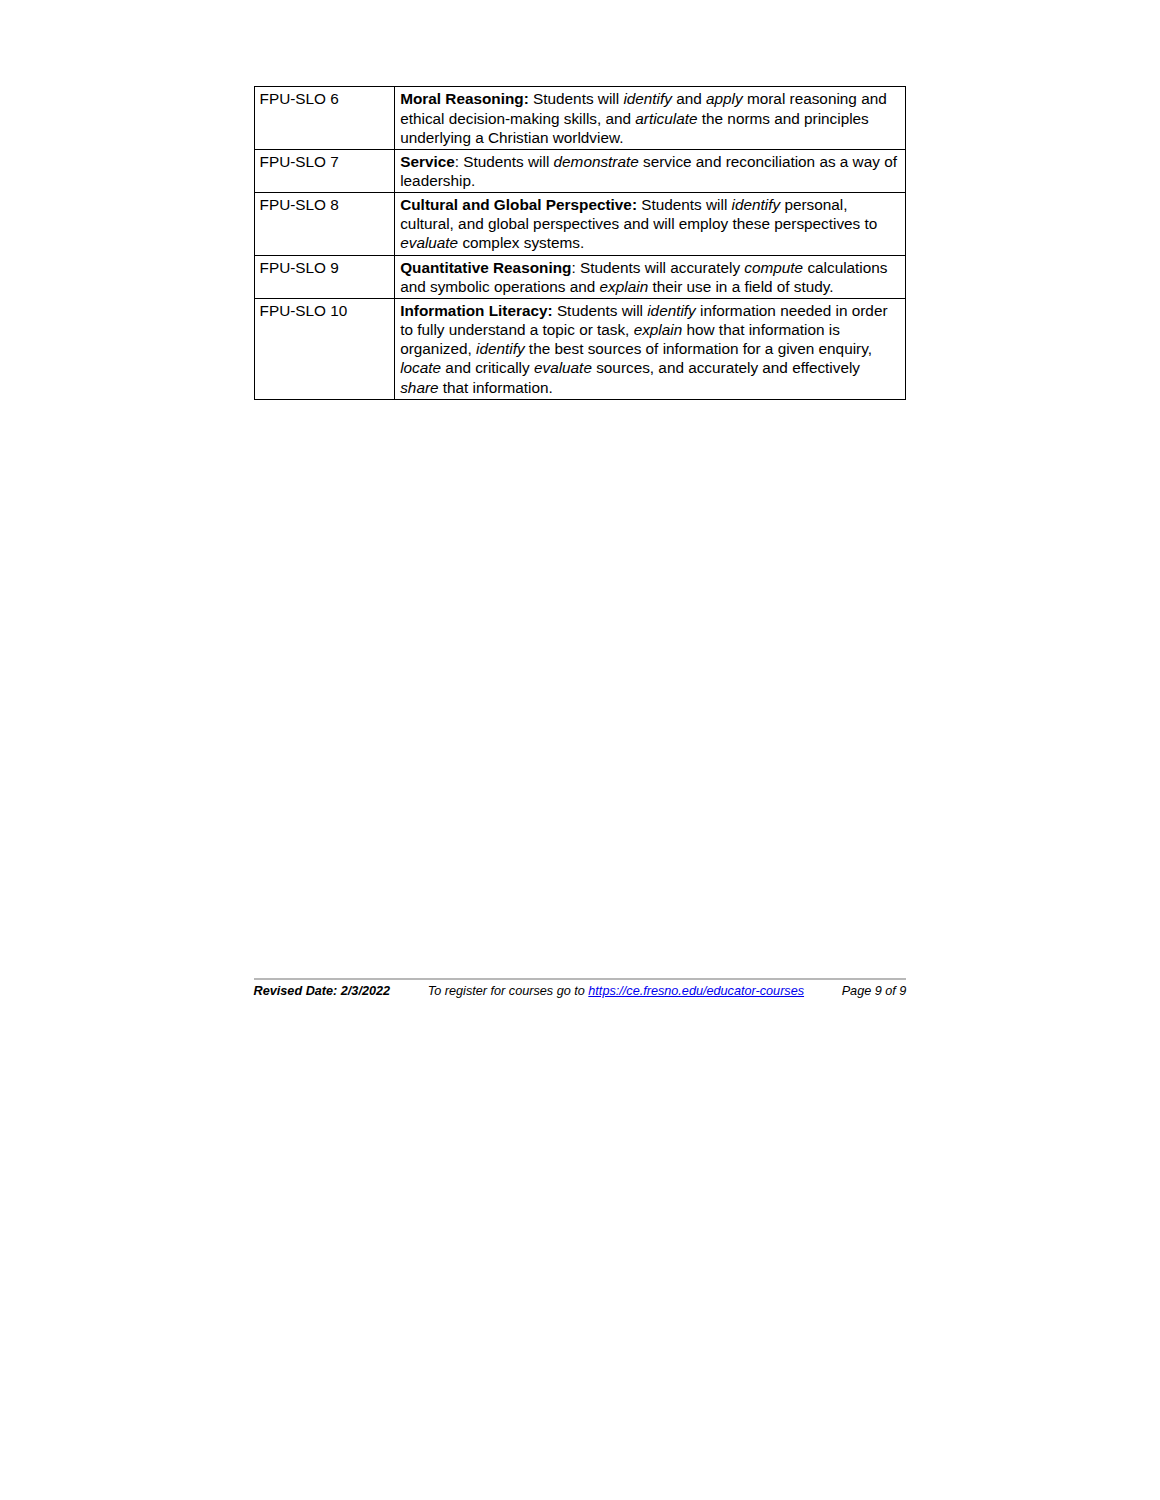| FPU-SLO 6 | Moral Reasoning: Students will identify and apply moral reasoning and ethical decision-making skills, and articulate the norms and principles underlying a Christian worldview. |
| FPU-SLO 7 | Service : Students will demonstrate service and reconciliation as a way of leadership. |
| FPU-SLO 8 | Cultural and Global Perspective: Students will identify personal, cultural, and global perspectives and will employ these perspectives to evaluate complex systems. |
| FPU-SLO 9 | Quantitative Reasoning : Students will accurately compute calculations and symbolic operations and explain their use in a field of study. |
| FPU-SLO 10 | Information Literacy: Students will identify information needed in order to fully understand a topic or task, explain how that information is organized, identify the best sources of information for a given enquiry, locate and critically evaluate sources, and accurately and effectively share that information. |
Revised Date: 2/3/2022 To register for courses go to https://ce.fresno.edu/educator-courses Page 9 of 9